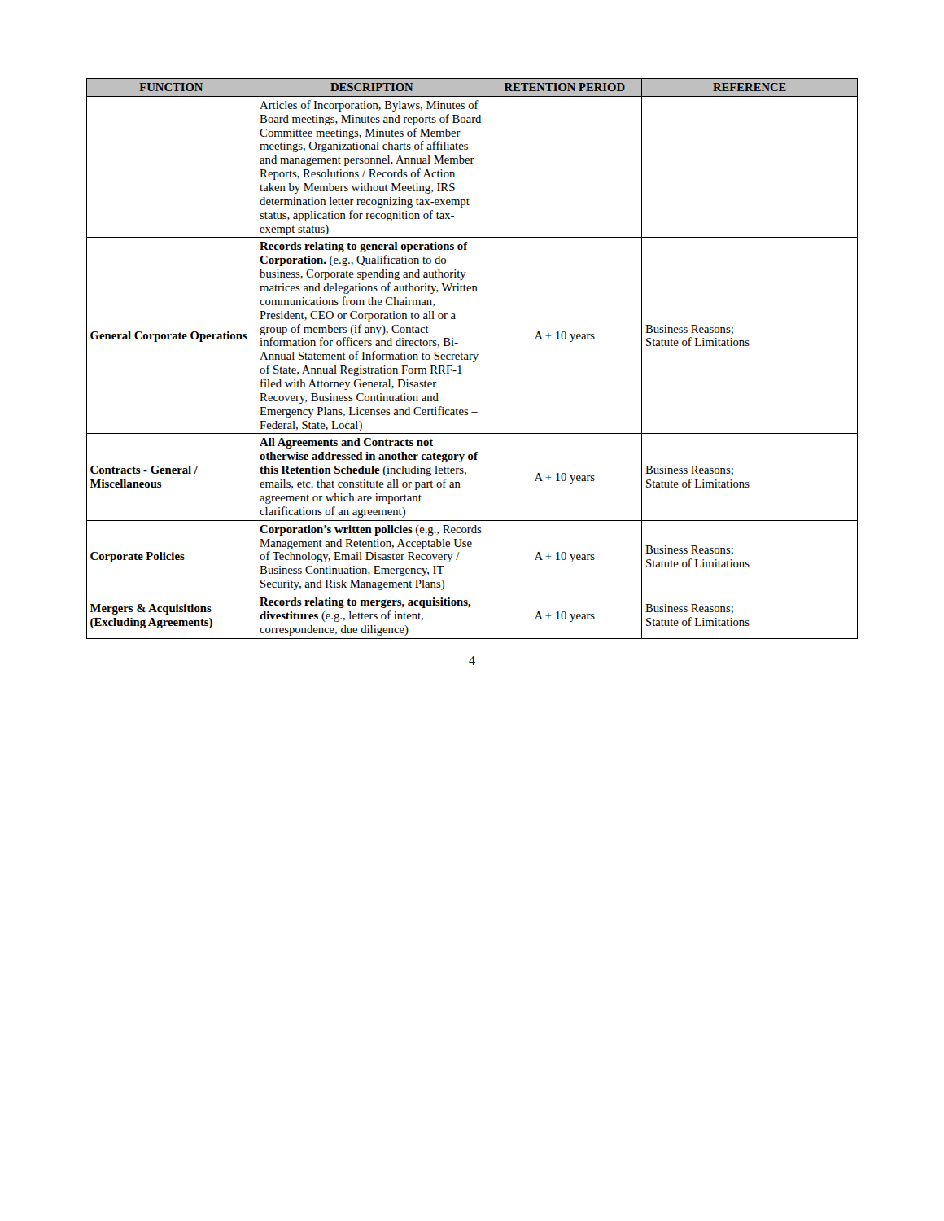| FUNCTION | DESCRIPTION | RETENTION PERIOD | REFERENCE |
| --- | --- | --- | --- |
| | Articles of Incorporation, Bylaws, Minutes of Board meetings, Minutes and reports of Board Committee meetings, Minutes of Member meetings, Organizational charts of affiliates and management personnel, Annual Member Reports, Resolutions / Records of Action taken by Members without Meeting, IRS determination letter recognizing tax-exempt status, application for recognition of tax-exempt status) | | |
| General Corporate Operations | Records relating to general operations of Corporation. (e.g., Qualification to do business, Corporate spending and authority matrices and delegations of authority, Written communications from the Chairman, President, CEO or Corporation to all or a group of members (if any), Contact information for officers and directors, Bi-Annual Statement of Information to Secretary of State, Annual Registration Form RRF-1 filed with Attorney General, Disaster Recovery, Business Continuation and Emergency Plans, Licenses and Certificates – Federal, State, Local) | A + 10 years | Business Reasons; Statute of Limitations |
| Contracts - General / Miscellaneous | All Agreements and Contracts not otherwise addressed in another category of this Retention Schedule (including letters, emails, etc. that constitute all or part of an agreement or which are important clarifications of an agreement) | A + 10 years | Business Reasons; Statute of Limitations |
| Corporate Policies | Corporation’s written policies (e.g., Records Management and Retention, Acceptable Use of Technology, Email Disaster Recovery / Business Continuation, Emergency, IT Security, and Risk Management Plans) | A + 10 years | Business Reasons; Statute of Limitations |
| Mergers & Acquisitions (Excluding Agreements) | Records relating to mergers, acquisitions, divestitures (e.g., letters of intent, correspondence, due diligence) | A + 10 years | Business Reasons; Statute of Limitations |
4